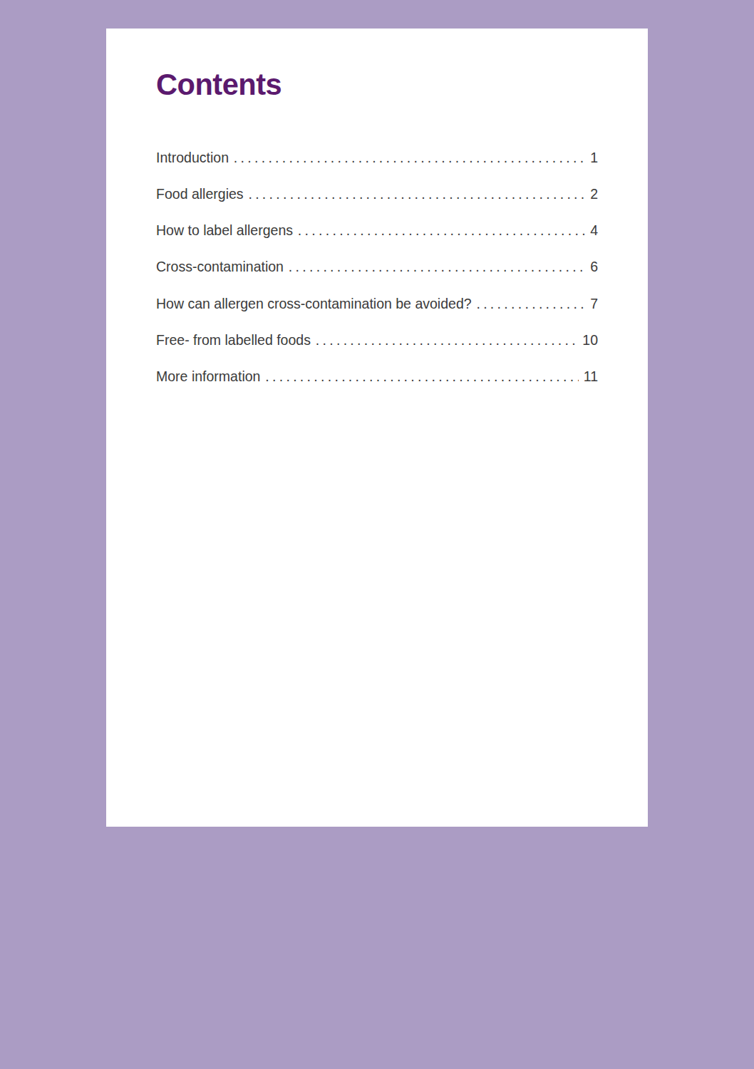Contents
Introduction........................................................... 1
Food allergies........................................................... 2
How to label allergens........................................................... 4
Cross-contamination........................................................... 6
How can allergen cross-contamination be avoided?........................................................... 7
Free- from labelled foods........................................................... 10
More information........................................................... 11